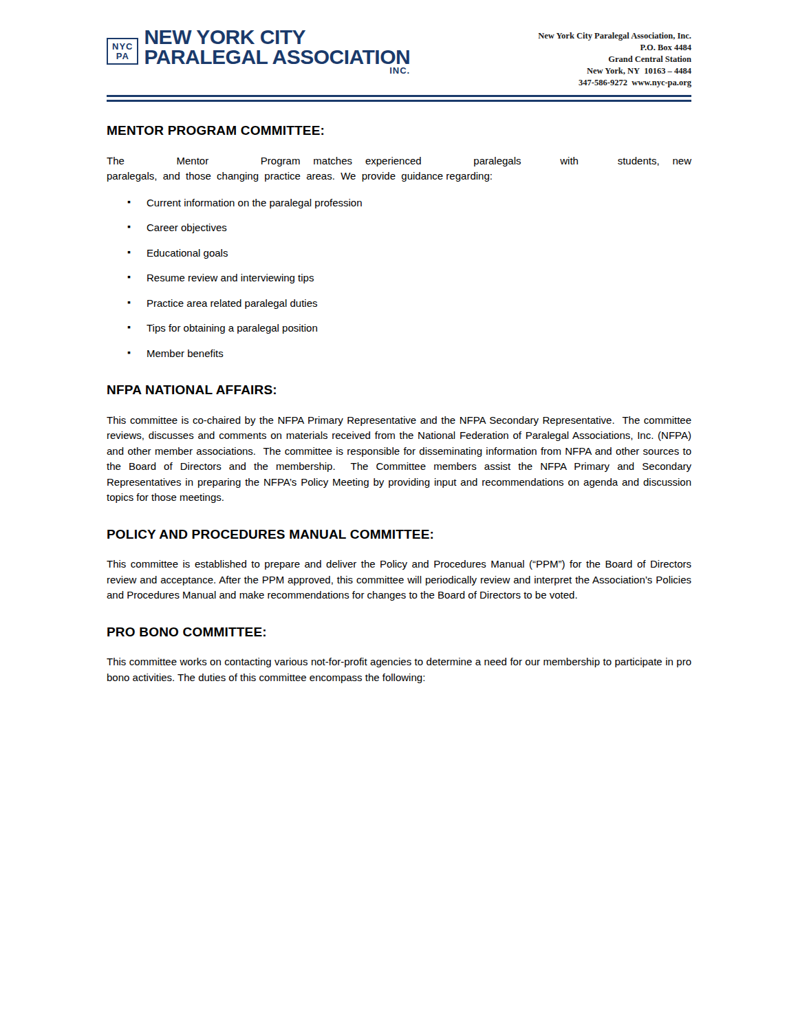NYC
PA
NEW YORK CITY PARALEGAL ASSOCIATION INC.
New York City Paralegal Association, Inc.
P.O. Box 4484
Grand Central Station
New York, NY 10163 – 4484
347-586-9272 www.nyc-pa.org
MENTOR PROGRAM COMMITTEE:
The Mentor Program matches experienced paralegals with students, new paralegals, and those changing practice areas. We provide guidance regarding:
Current information on the paralegal profession
Career objectives
Educational goals
Resume review and interviewing tips
Practice area related paralegal duties
Tips for obtaining a paralegal position
Member benefits
NFPA NATIONAL AFFAIRS:
This committee is co-chaired by the NFPA Primary Representative and the NFPA Secondary Representative. The committee reviews, discusses and comments on materials received from the National Federation of Paralegal Associations, Inc. (NFPA) and other member associations. The committee is responsible for disseminating information from NFPA and other sources to the Board of Directors and the membership. The Committee members assist the NFPA Primary and Secondary Representatives in preparing the NFPA’s Policy Meeting by providing input and recommendations on agenda and discussion topics for those meetings.
POLICY AND PROCEDURES MANUAL COMMITTEE:
This committee is established to prepare and deliver the Policy and Procedures Manual (“PPM”) for the Board of Directors review and acceptance. After the PPM approved, this committee will periodically review and interpret the Association’s Policies and Procedures Manual and make recommendations for changes to the Board of Directors to be voted.
PRO BONO COMMITTEE:
This committee works on contacting various not-for-profit agencies to determine a need for our membership to participate in pro bono activities. The duties of this committee encompass the following: